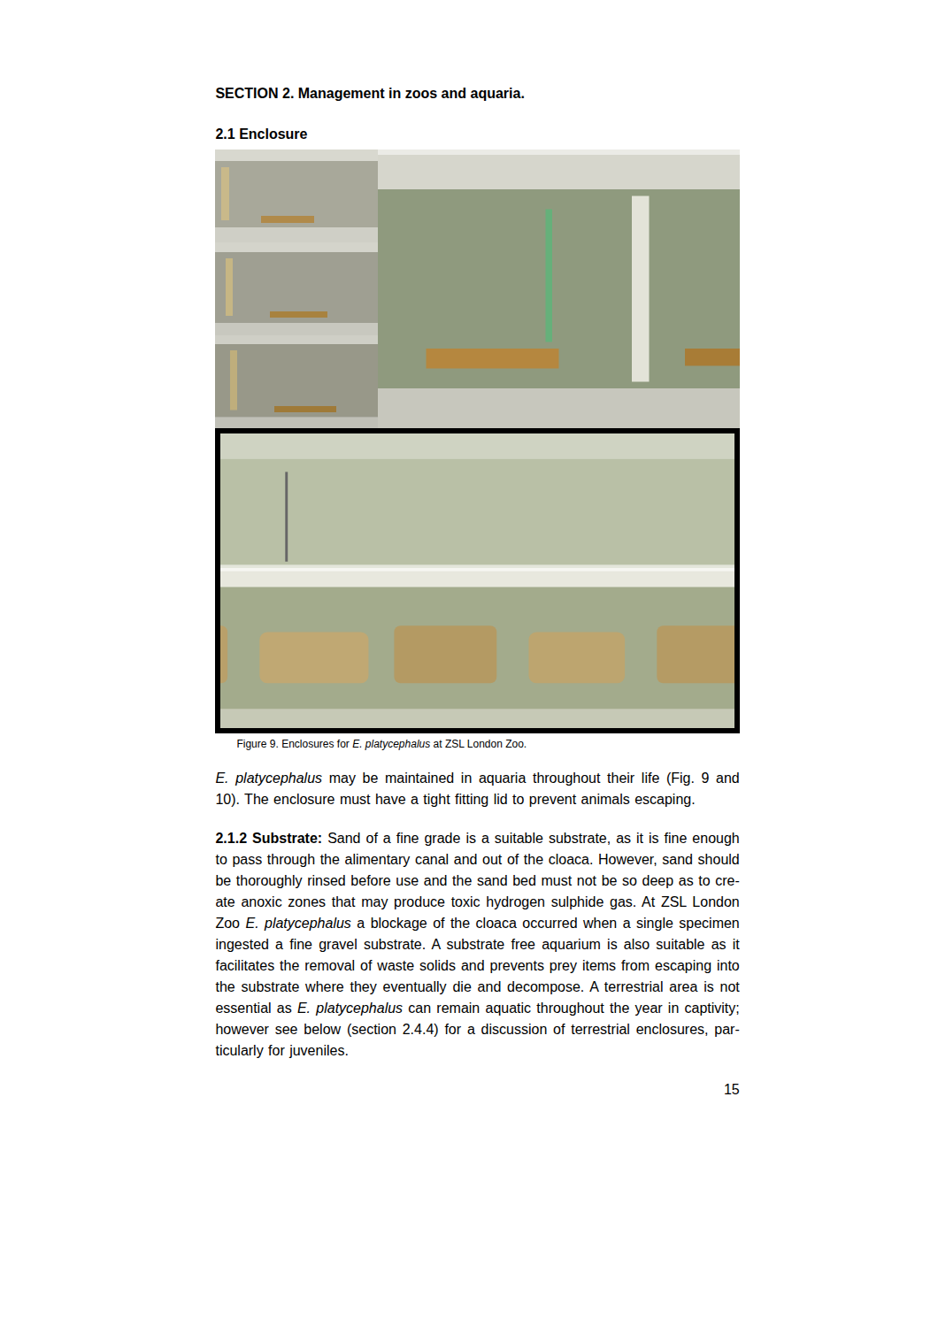SECTION 2. Management in zoos and aquaria.
2.1 Enclosure
Figure 9. Enclosures for E. platycephalus at ZSL London Zoo.
E. platycephalus may be maintained in aquaria throughout their life (Fig. 9 and 10). The enclosure must have a tight fitting lid to prevent animals escaping.
2.1.2 Substrate: Sand of a fine grade is a suitable substrate, as it is fine enough to pass through the alimentary canal and out of the cloaca. However, sand should be thoroughly rinsed before use and the sand bed must not be so deep as to create anoxic zones that may produce toxic hydrogen sulphide gas. At ZSL London Zoo E. platycephalus a blockage of the cloaca occurred when a single specimen ingested a fine gravel substrate. A substrate free aquarium is also suitable as it facilitates the removal of waste solids and prevents prey items from escaping into the substrate where they eventually die and decompose. A terrestrial area is not essential as E. platycephalus can remain aquatic throughout the year in captivity; however see below (section 2.4.4) for a discussion of terrestrial enclosures, particularly for juveniles.
15